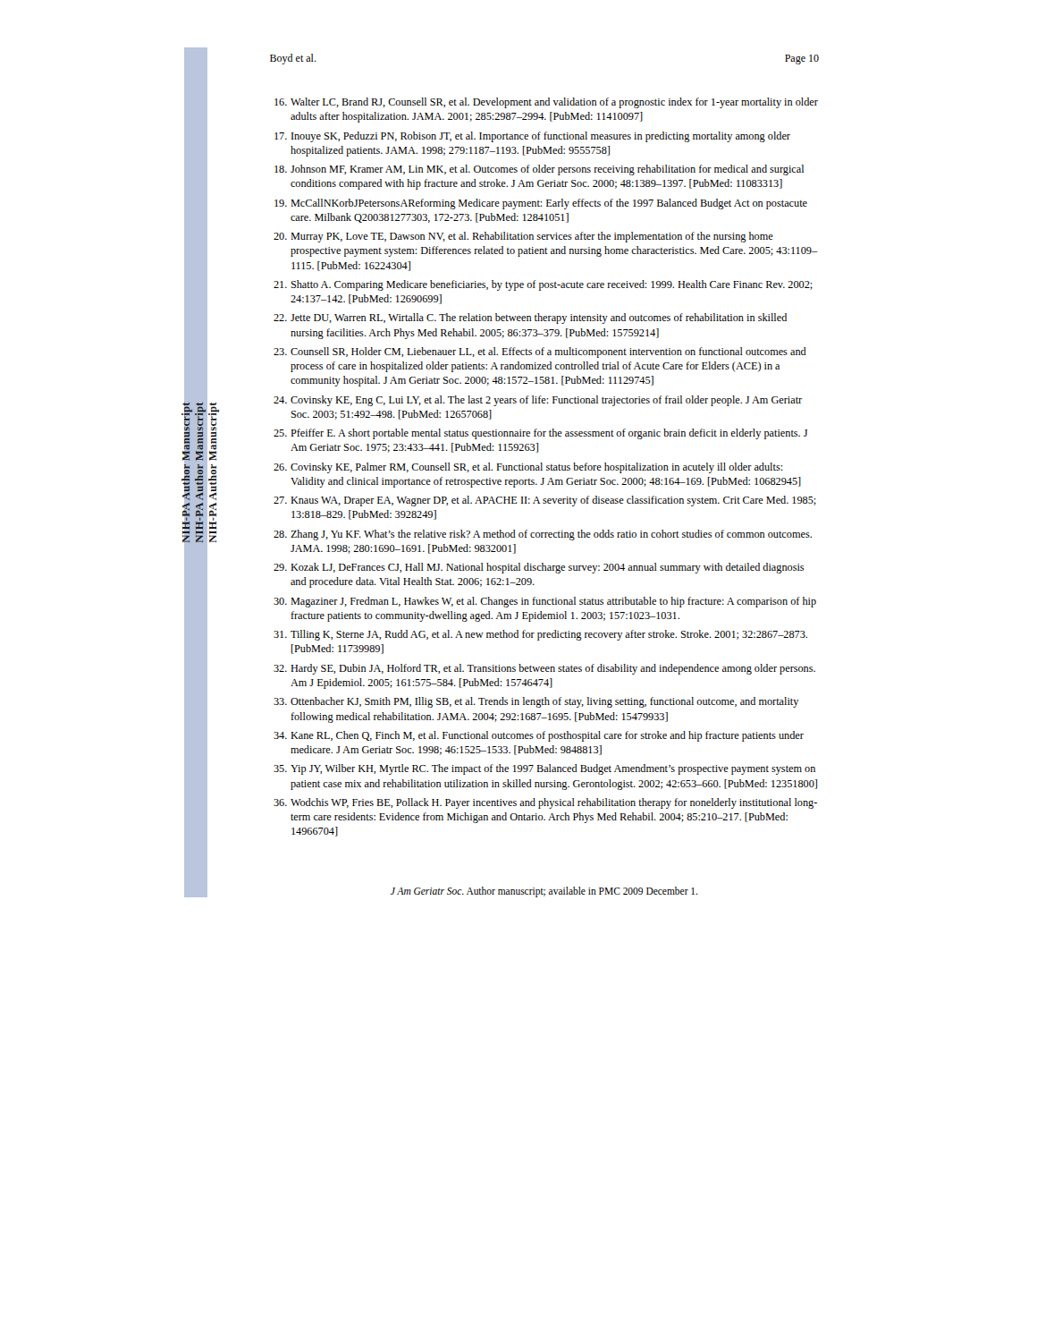NIH-PA Author Manuscript NIH-PA Author Manuscript NIH-PA Author Manuscript
Boyd et al.
Page 10
16. Walter LC, Brand RJ, Counsell SR, et al. Development and validation of a prognostic index for 1-year mortality in older adults after hospitalization. JAMA. 2001; 285:2987–2994. [PubMed: 11410097]
17. Inouye SK, Peduzzi PN, Robison JT, et al. Importance of functional measures in predicting mortality among older hospitalized patients. JAMA. 1998; 279:1187–1193. [PubMed: 9555758]
18. Johnson MF, Kramer AM, Lin MK, et al. Outcomes of older persons receiving rehabilitation for medical and surgical conditions compared with hip fracture and stroke. J Am Geriatr Soc. 2000; 48:1389–1397. [PubMed: 11083313]
19. McCallNKorbJPetersonsAReforming Medicare payment: Early effects of the 1997 Balanced Budget Act on postacute care. Milbank Q200381277303, 172-273. [PubMed: 12841051]
20. Murray PK, Love TE, Dawson NV, et al. Rehabilitation services after the implementation of the nursing home prospective payment system: Differences related to patient and nursing home characteristics. Med Care. 2005; 43:1109–1115. [PubMed: 16224304]
21. Shatto A. Comparing Medicare beneficiaries, by type of post-acute care received: 1999. Health Care Financ Rev. 2002; 24:137–142. [PubMed: 12690699]
22. Jette DU, Warren RL, Wirtalla C. The relation between therapy intensity and outcomes of rehabilitation in skilled nursing facilities. Arch Phys Med Rehabil. 2005; 86:373–379. [PubMed: 15759214]
23. Counsell SR, Holder CM, Liebenauer LL, et al. Effects of a multicomponent intervention on functional outcomes and process of care in hospitalized older patients: A randomized controlled trial of Acute Care for Elders (ACE) in a community hospital. J Am Geriatr Soc. 2000; 48:1572–1581. [PubMed: 11129745]
24. Covinsky KE, Eng C, Lui LY, et al. The last 2 years of life: Functional trajectories of frail older people. J Am Geriatr Soc. 2003; 51:492–498. [PubMed: 12657068]
25. Pfeiffer E. A short portable mental status questionnaire for the assessment of organic brain deficit in elderly patients. J Am Geriatr Soc. 1975; 23:433–441. [PubMed: 1159263]
26. Covinsky KE, Palmer RM, Counsell SR, et al. Functional status before hospitalization in acutely ill older adults: Validity and clinical importance of retrospective reports. J Am Geriatr Soc. 2000; 48:164–169. [PubMed: 10682945]
27. Knaus WA, Draper EA, Wagner DP, et al. APACHE II: A severity of disease classification system. Crit Care Med. 1985; 13:818–829. [PubMed: 3928249]
28. Zhang J, Yu KF. What’s the relative risk? A method of correcting the odds ratio in cohort studies of common outcomes. JAMA. 1998; 280:1690–1691. [PubMed: 9832001]
29. Kozak LJ, DeFrances CJ, Hall MJ. National hospital discharge survey: 2004 annual summary with detailed diagnosis and procedure data. Vital Health Stat. 2006; 162:1–209.
30. Magaziner J, Fredman L, Hawkes W, et al. Changes in functional status attributable to hip fracture: A comparison of hip fracture patients to community-dwelling aged. Am J Epidemiol 1. 2003; 157:1023–1031.
31. Tilling K, Sterne JA, Rudd AG, et al. A new method for predicting recovery after stroke. Stroke. 2001; 32:2867–2873. [PubMed: 11739989]
32. Hardy SE, Dubin JA, Holford TR, et al. Transitions between states of disability and independence among older persons. Am J Epidemiol. 2005; 161:575–584. [PubMed: 15746474]
33. Ottenbacher KJ, Smith PM, Illig SB, et al. Trends in length of stay, living setting, functional outcome, and mortality following medical rehabilitation. JAMA. 2004; 292:1687–1695. [PubMed: 15479933]
34. Kane RL, Chen Q, Finch M, et al. Functional outcomes of posthospital care for stroke and hip fracture patients under medicare. J Am Geriatr Soc. 1998; 46:1525–1533. [PubMed: 9848813]
35. Yip JY, Wilber KH, Myrtle RC. The impact of the 1997 Balanced Budget Amendment’s prospective payment system on patient case mix and rehabilitation utilization in skilled nursing. Gerontologist. 2002; 42:653–660. [PubMed: 12351800]
36. Wodchis WP, Fries BE, Pollack H. Payer incentives and physical rehabilitation therapy for nonelderly institutional long-term care residents: Evidence from Michigan and Ontario. Arch Phys Med Rehabil. 2004; 85:210–217. [PubMed: 14966704]
J Am Geriatr Soc. Author manuscript; available in PMC 2009 December 1.